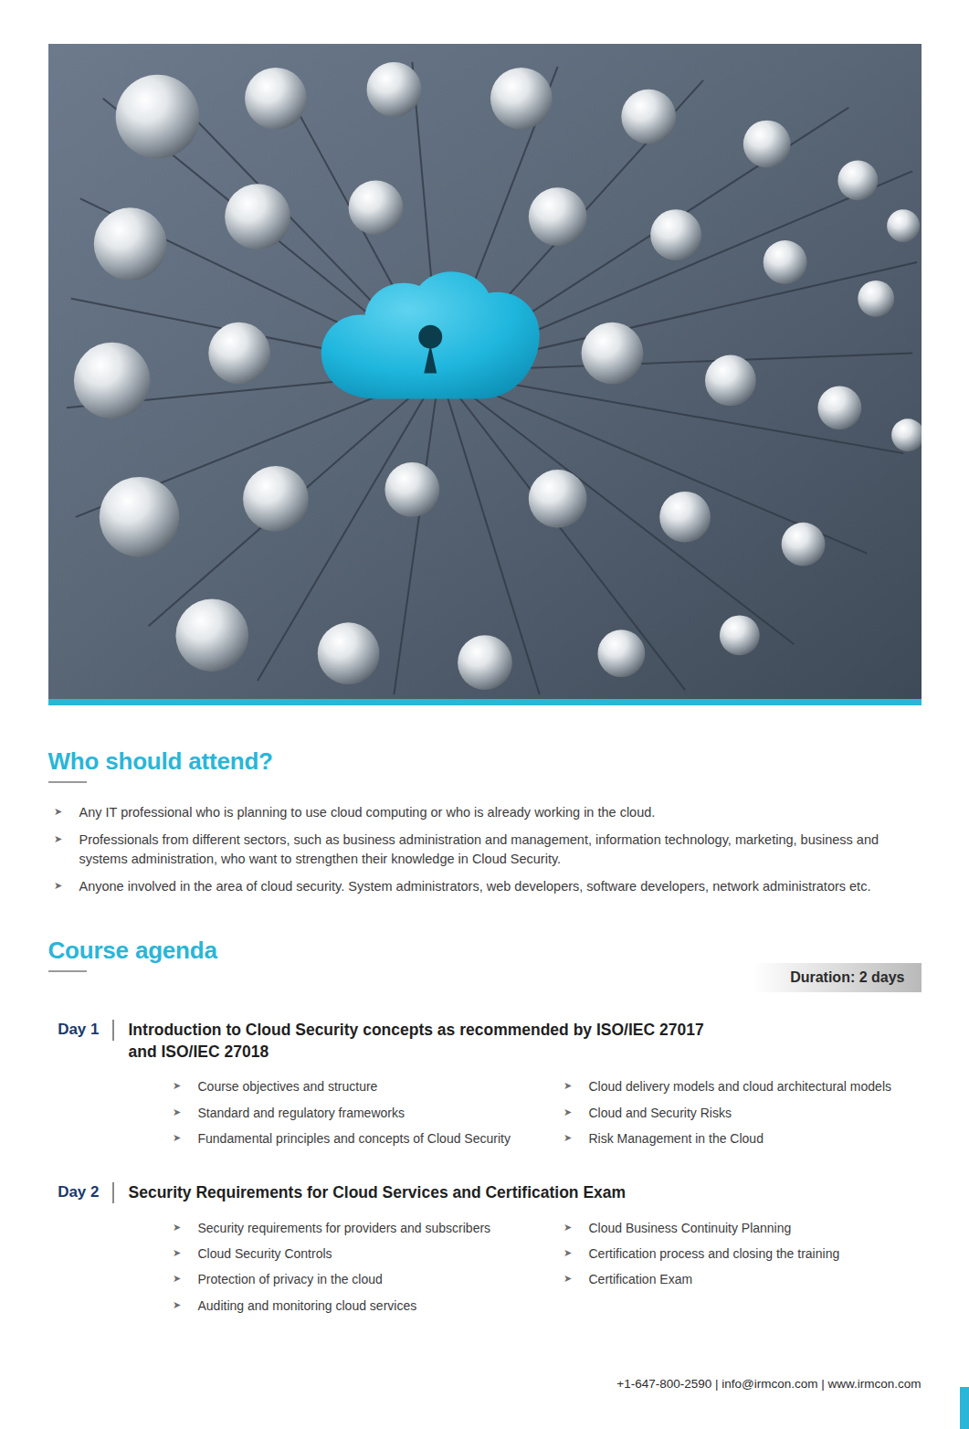Who should attend?
Any IT professional who is planning to use cloud computing or who is already working in the cloud.
Professionals from different sectors, such as business administration and management, information technology, marketing, business and systems administration, who want to strengthen their knowledge in Cloud Security.
Anyone involved in the area of cloud security. System administrators, web developers, software developers, network administrators etc.
Course agenda
Duration: 2 days
Day 1
Introduction to Cloud Security concepts as recommended by ISO/IEC 27017
and ISO/IEC 27018
Course objectives and structure
Standard and regulatory frameworks
Fundamental principles and concepts of Cloud Security
Cloud delivery models and cloud architectural models
Cloud and Security Risks
Risk Management in the Cloud
Day 2
Security Requirements for Cloud Services and Certification Exam
Security requirements for providers and subscribers
Cloud Security Controls
Protection of privacy in the cloud
Auditing and monitoring cloud services
Cloud Business Continuity Planning
Certification process and closing the training
Certification Exam
+1-647-800-2590 | info@irmcon.com | www.irmcon.com